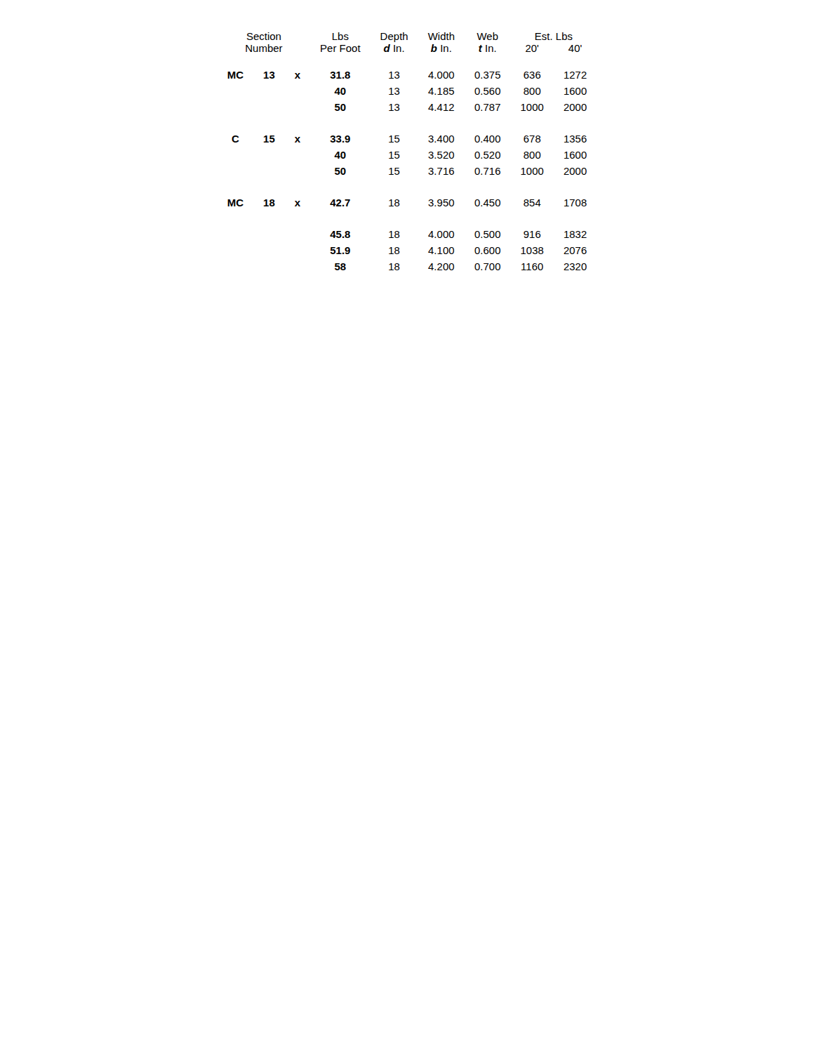| Section | Lbs | Depth | Width | Web | Est. Lbs |
| --- | --- | --- | --- | --- | --- |
| Number | Per Foot | d In. | b In. | t In. | 20' | 40' |
| MC | 13 | x | 31.8 | 13 | 4.000 | 0.375 | 636 | 1272 |
| | | | 40 | 13 | 4.185 | 0.560 | 800 | 1600 |
| | | | 50 | 13 | 4.412 | 0.787 | 1000 | 2000 |
| C | 15 | x | 33.9 | 15 | 3.400 | 0.400 | 678 | 1356 |
| | | | 40 | 15 | 3.520 | 0.520 | 800 | 1600 |
| | | | 50 | 15 | 3.716 | 0.716 | 1000 | 2000 |
| MC | 18 | x | 42.7 | 18 | 3.950 | 0.450 | 854 | 1708 |
| | | | 45.8 | 18 | 4.000 | 0.500 | 916 | 1832 |
| | | | 51.9 | 18 | 4.100 | 0.600 | 1038 | 2076 |
| | | | 58 | 18 | 4.200 | 0.700 | 1160 | 2320 |